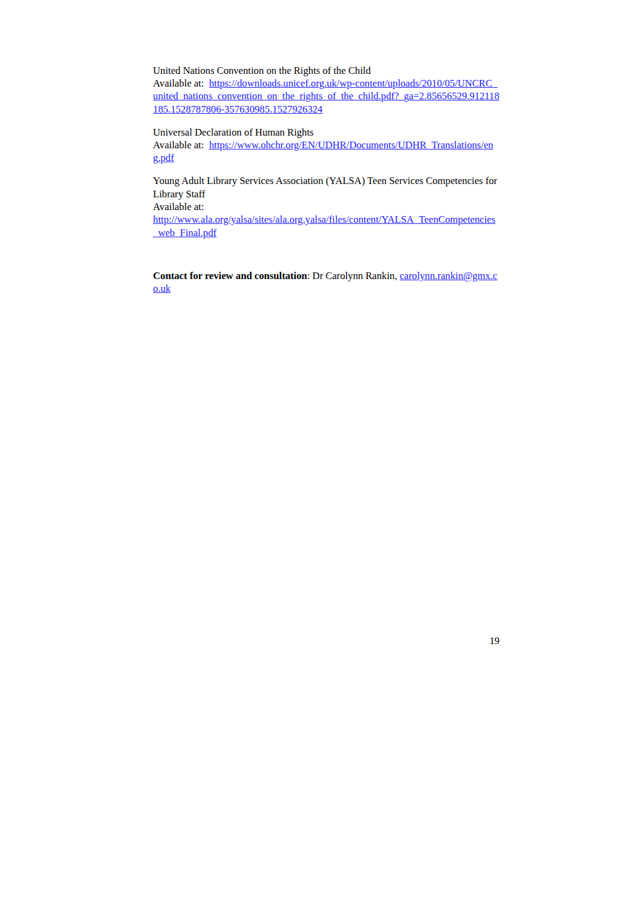United Nations Convention on the Rights of the Child
Available at: https://downloads.unicef.org.uk/wp-content/uploads/2010/05/UNCRC_united_nations_convention_on_the_rights_of_the_child.pdf?_ga=2.85656529.912118185.1528787806-357630985.1527926324
Universal Declaration of Human Rights
Available at: https://www.ohchr.org/EN/UDHR/Documents/UDHR_Translations/eng.pdf
Young Adult Library Services Association (YALSA) Teen Services Competencies for Library Staff
Available at:
http://www.ala.org/yalsa/sites/ala.org.yalsa/files/content/YALSA_TeenCompetencies_web_Final.pdf
Contact for review and consultation: Dr Carolynn Rankin, carolynn.rankin@gmx.co.uk
19